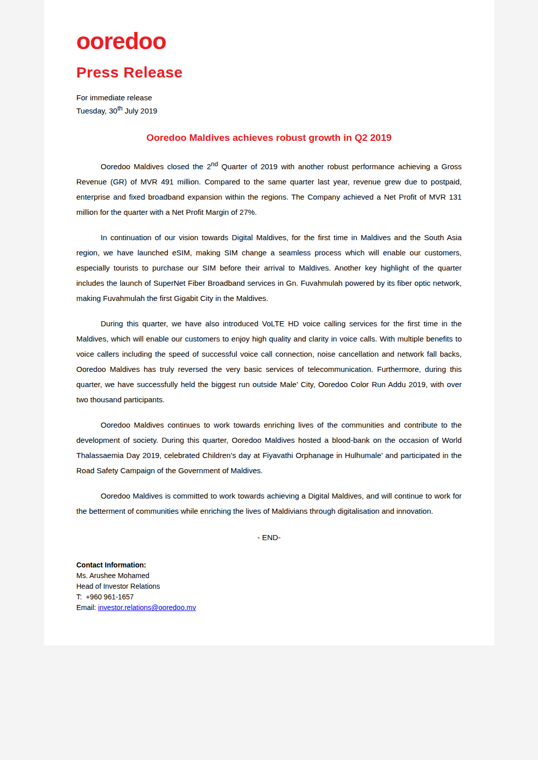ooredoo
Press Release
For immediate release
Tuesday, 30th July 2019
Ooredoo Maldives achieves robust growth in Q2 2019
Ooredoo Maldives closed the 2nd Quarter of 2019 with another robust performance achieving a Gross Revenue (GR) of MVR 491 million. Compared to the same quarter last year, revenue grew due to postpaid, enterprise and fixed broadband expansion within the regions. The Company achieved a Net Profit of MVR 131 million for the quarter with a Net Profit Margin of 27%.
In continuation of our vision towards Digital Maldives, for the first time in Maldives and the South Asia region, we have launched eSIM, making SIM change a seamless process which will enable our customers, especially tourists to purchase our SIM before their arrival to Maldives. Another key highlight of the quarter includes the launch of SuperNet Fiber Broadband services in Gn. Fuvahmulah powered by its fiber optic network, making Fuvahmulah the first Gigabit City in the Maldives.
During this quarter, we have also introduced VoLTE HD voice calling services for the first time in the Maldives, which will enable our customers to enjoy high quality and clarity in voice calls. With multiple benefits to voice callers including the speed of successful voice call connection, noise cancellation and network fall backs, Ooredoo Maldives has truly reversed the very basic services of telecommunication. Furthermore, during this quarter, we have successfully held the biggest run outside Male’ City, Ooredoo Color Run Addu 2019, with over two thousand participants.
Ooredoo Maldives continues to work towards enriching lives of the communities and contribute to the development of society. During this quarter, Ooredoo Maldives hosted a blood-bank on the occasion of World Thalassaemia Day 2019, celebrated Children’s day at Fiyavathi Orphanage in Hulhumale’ and participated in the Road Safety Campaign of the Government of Maldives.
Ooredoo Maldives is committed to work towards achieving a Digital Maldives, and will continue to work for the betterment of communities while enriching the lives of Maldivians through digitalisation and innovation.
- END-
Contact Information:
Ms. Arushee Mohamed
Head of Investor Relations
T: +960 961-1657
Email: investor.relations@ooredoo.mv